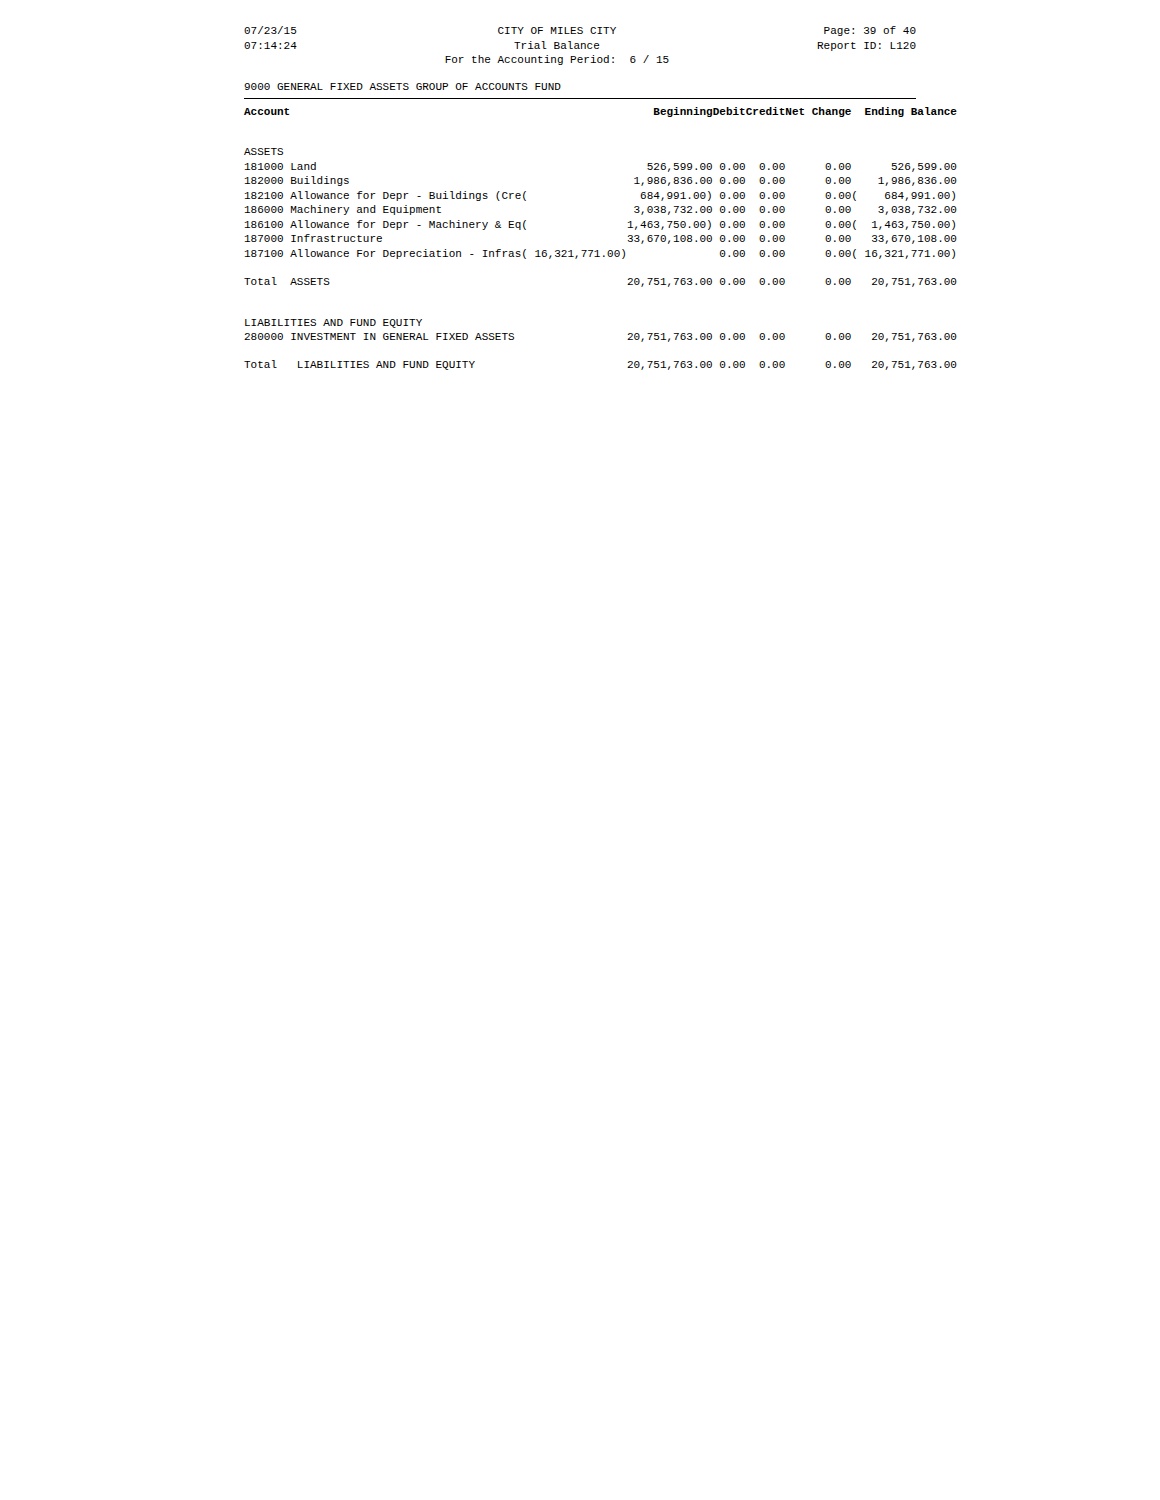07/23/15
07:14:24
CITY OF MILES CITY
Trial Balance
For the Accounting Period: 6 / 15
Page: 39 of 40
Report ID: L120
9000 GENERAL FIXED ASSETS GROUP OF ACCOUNTS FUND
| Account | Beginning | Debit | Credit | Net Change | Ending Balance |
| --- | --- | --- | --- | --- | --- |
| ASSETS | | | | | |
| 181000 Land | 526,599.00 | 0.00 | 0.00 | 0.00 | 526,599.00 |
| 182000 Buildings | 1,986,836.00 | 0.00 | 0.00 | 0.00 | 1,986,836.00 |
| 182100 Allowance for Depr - Buildings (Cre( | 684,991.00) | 0.00 | 0.00 | 0.00 | ( 684,991.00) |
| 186000 Machinery and Equipment | 3,038,732.00 | 0.00 | 0.00 | 0.00 | 3,038,732.00 |
| 186100 Allowance for Depr - Machinery & Eq( | 1,463,750.00) | 0.00 | 0.00 | 0.00 | ( 1,463,750.00) |
| 187000 Infrastructure | 33,670,108.00 | 0.00 | 0.00 | 0.00 | 33,670,108.00 |
| 187100 Allowance For Depreciation - Infras( 16,321,771.00) | | 0.00 | 0.00 | 0.00 | ( 16,321,771.00) |
| Total ASSETS | 20,751,763.00 | 0.00 | 0.00 | 0.00 | 20,751,763.00 |
| LIABILITIES AND FUND EQUITY | | | | | |
| 280000 INVESTMENT IN GENERAL FIXED ASSETS | 20,751,763.00 | 0.00 | 0.00 | 0.00 | 20,751,763.00 |
| Total LIABILITIES AND FUND EQUITY | 20,751,763.00 | 0.00 | 0.00 | 0.00 | 20,751,763.00 |